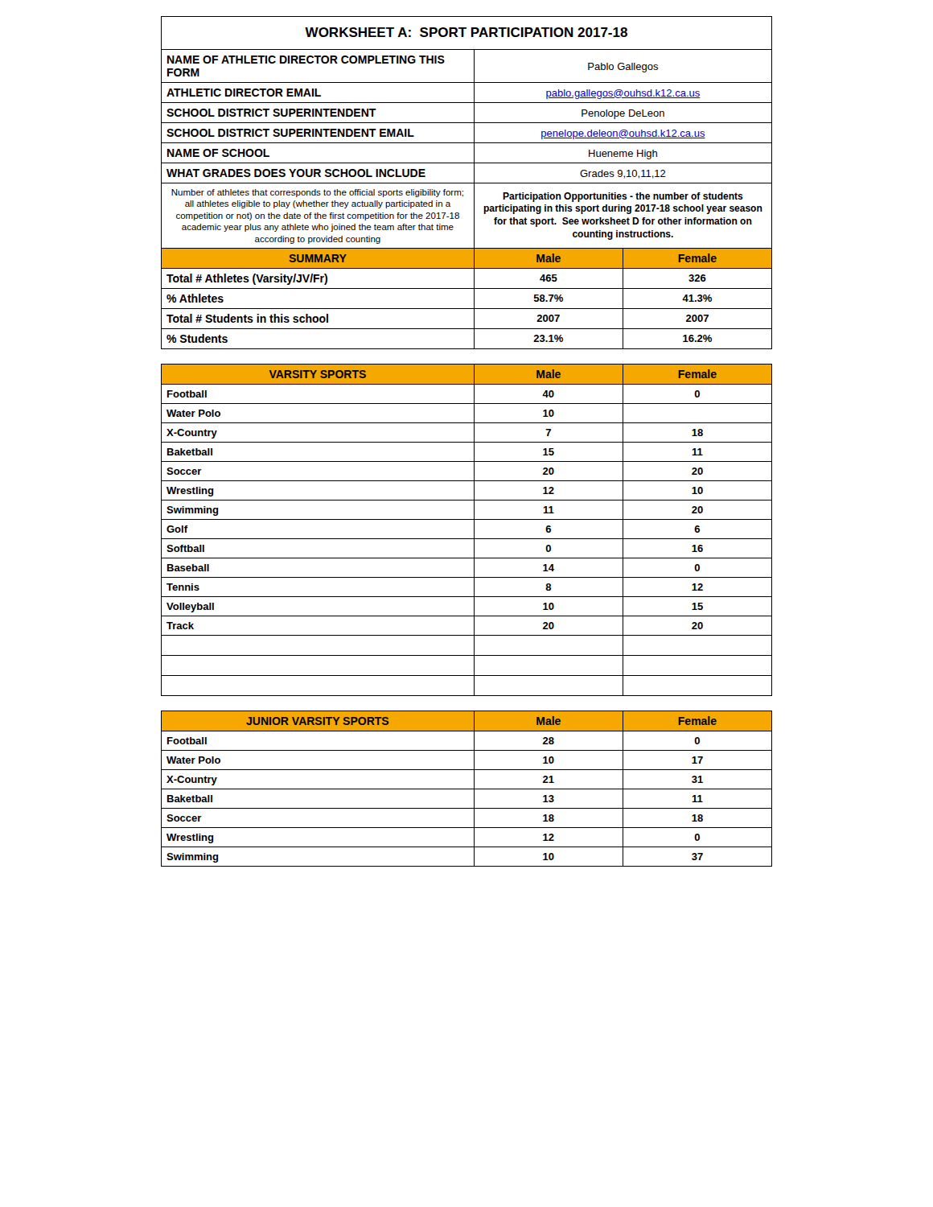| WORKSHEET A: SPORT PARTICIPATION 2017-18 |
| NAME OF ATHLETIC DIRECTOR COMPLETING THIS FORM | Pablo Gallegos |
| ATHLETIC DIRECTOR EMAIL | pablo.gallegos@ouhsd.k12.ca.us |
| SCHOOL DISTRICT SUPERINTENDENT | Penolope DeLeon |
| SCHOOL DISTRICT SUPERINTENDENT EMAIL | penelope.deleon@ouhsd.k12.ca.us |
| NAME OF SCHOOL | Hueneme High |
| WHAT GRADES DOES YOUR SCHOOL INCLUDE | Grades 9,10,11,12 |
| Number of athletes that corresponds to the official sports eligibility form; all athletes eligible to play (whether they actually participated in a competition or not) on the date of the first competition for the 2017-18 academic year plus any athlete who joined the team after that time according to provided counting | Participation Opportunities - the number of students participating in this sport during 2017-18 school year season for that sport. See worksheet D for other information on counting instructions. |
| SUMMARY | Male | Female |
| Total # Athletes (Varsity/JV/Fr) | 465 | 326 |
| % Athletes | 58.7% | 41.3% |
| Total # Students in this school | 2007 | 2007 |
| % Students | 23.1% | 16.2% |
| VARSITY SPORTS | Male | Female |
| Football | 40 | 0 |
| Water Polo | 10 | |
| X-Country | 7 | 18 |
| Baketball | 15 | 11 |
| Soccer | 20 | 20 |
| Wrestling | 12 | 10 |
| Swimming | 11 | 20 |
| Golf | 6 | 6 |
| Softball | 0 | 16 |
| Baseball | 14 | 0 |
| Tennis | 8 | 12 |
| Volleyball | 10 | 15 |
| Track | 20 | 20 |
| JUNIOR VARSITY SPORTS | Male | Female |
| Football | 28 | 0 |
| Water Polo | 10 | 17 |
| X-Country | 21 | 31 |
| Baketball | 13 | 11 |
| Soccer | 18 | 18 |
| Wrestling | 12 | 0 |
| Swimming | 10 | 37 |